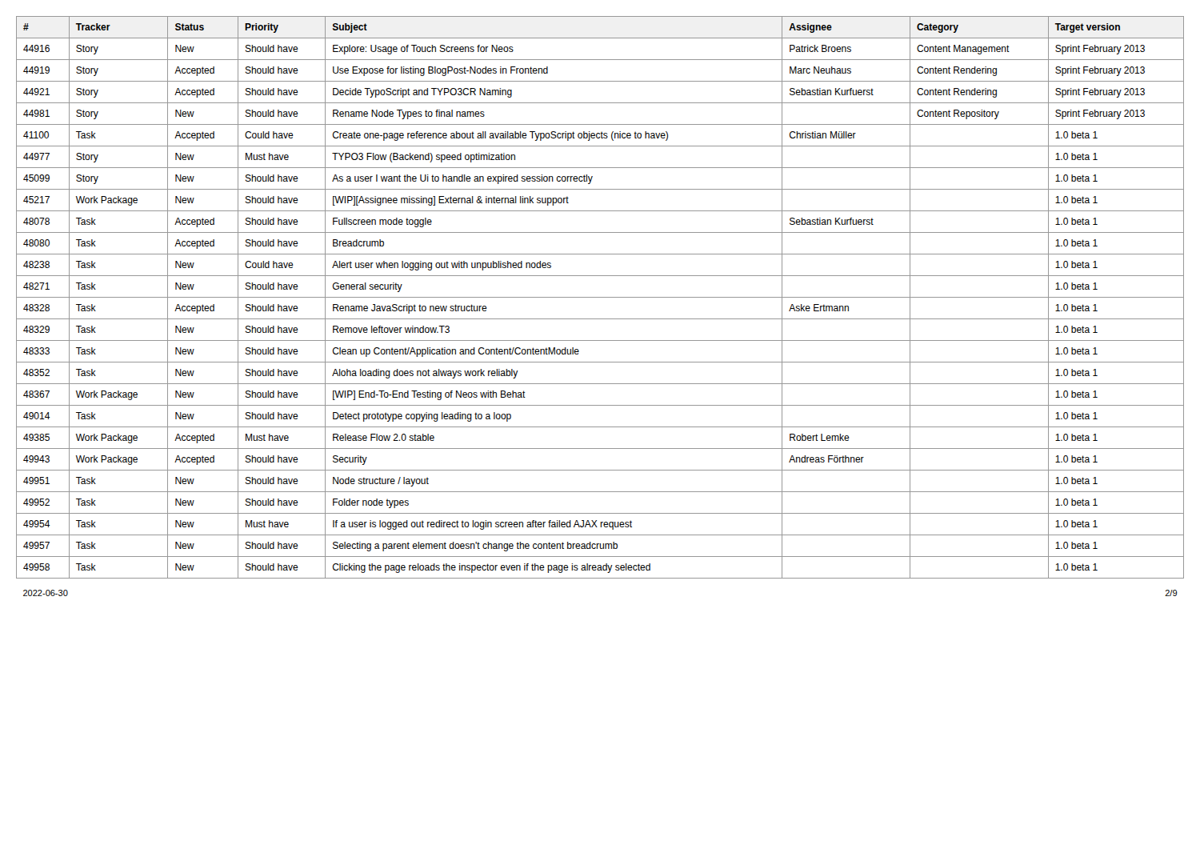| # | Tracker | Status | Priority | Subject | Assignee | Category | Target version |
| --- | --- | --- | --- | --- | --- | --- | --- |
| 44916 | Story | New | Should have | Explore: Usage of Touch Screens for Neos | Patrick Broens | Content Management | Sprint February 2013 |
| 44919 | Story | Accepted | Should have | Use Expose for listing BlogPost-Nodes in Frontend | Marc Neuhaus | Content Rendering | Sprint February 2013 |
| 44921 | Story | Accepted | Should have | Decide TypoScript and TYPO3CR Naming | Sebastian Kurfuerst | Content Rendering | Sprint February 2013 |
| 44981 | Story | New | Should have | Rename Node Types to final names | | Content Repository | Sprint February 2013 |
| 41100 | Task | Accepted | Could have | Create one-page reference about all available TypoScript objects (nice to have) | Christian Müller | | 1.0 beta 1 |
| 44977 | Story | New | Must have | TYPO3 Flow (Backend) speed optimization | | | 1.0 beta 1 |
| 45099 | Story | New | Should have | As a user I want the Ui to handle an expired session correctly | | | 1.0 beta 1 |
| 45217 | Work Package | New | Should have | [WIP][Assignee missing] External & internal link support | | | 1.0 beta 1 |
| 48078 | Task | Accepted | Should have | Fullscreen mode toggle | Sebastian Kurfuerst | | 1.0 beta 1 |
| 48080 | Task | Accepted | Should have | Breadcrumb | | | 1.0 beta 1 |
| 48238 | Task | New | Could have | Alert user when logging out with unpublished nodes | | | 1.0 beta 1 |
| 48271 | Task | New | Should have | General security | | | 1.0 beta 1 |
| 48328 | Task | Accepted | Should have | Rename JavaScript to new structure | Aske Ertmann | | 1.0 beta 1 |
| 48329 | Task | New | Should have | Remove leftover window.T3 | | | 1.0 beta 1 |
| 48333 | Task | New | Should have | Clean up Content/Application and Content/ContentModule | | | 1.0 beta 1 |
| 48352 | Task | New | Should have | Aloha loading does not always work reliably | | | 1.0 beta 1 |
| 48367 | Work Package | New | Should have | [WIP] End-To-End Testing of Neos with Behat | | | 1.0 beta 1 |
| 49014 | Task | New | Should have | Detect prototype copying leading to a loop | | | 1.0 beta 1 |
| 49385 | Work Package | Accepted | Must have | Release Flow 2.0 stable | Robert Lemke | | 1.0 beta 1 |
| 49943 | Work Package | Accepted | Should have | Security | Andreas Förthner | | 1.0 beta 1 |
| 49951 | Task | New | Should have | Node structure / layout | | | 1.0 beta 1 |
| 49952 | Task | New | Should have | Folder node types | | | 1.0 beta 1 |
| 49954 | Task | New | Must have | If a user is logged out redirect to login screen after failed AJAX request | | | 1.0 beta 1 |
| 49957 | Task | New | Should have | Selecting a parent element doesn't change the content breadcrumb | | | 1.0 beta 1 |
| 49958 | Task | New | Should have | Clicking the page reloads the inspector even if the page is already selected | | | 1.0 beta 1 |
| 2022-06-30 | 2/9 |